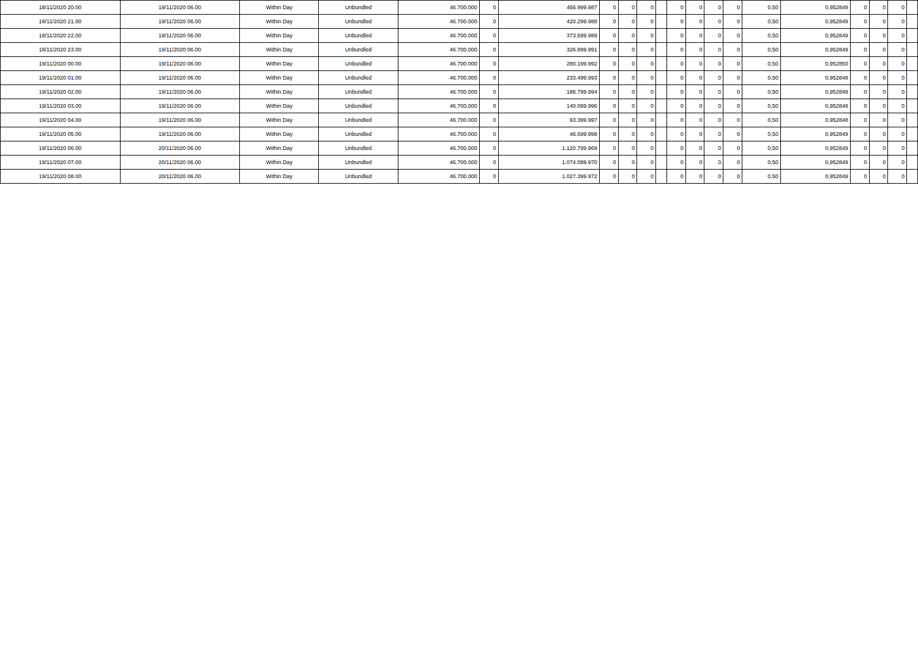| 18/11/2020 20.00 | 19/11/2020 06.00 | Within Day | Unbundled | 46.700.000 | 0 | 466.999.987 | 0 | 0 | 0 | | 0 | 0 | 0 | 0 | 0,50 | 0,952849 | 0 | 0 | 0 | |
| 18/11/2020 21.00 | 19/11/2020 06.00 | Within Day | Unbundled | 46.700.000 | 0 | 420.299.988 | 0 | 0 | 0 | | 0 | 0 | 0 | 0 | 0,50 | 0,952849 | 0 | 0 | 0 | |
| 18/11/2020 22.00 | 19/11/2020 06.00 | Within Day | Unbundled | 46.700.000 | 0 | 373.599.989 | 0 | 0 | 0 | | 0 | 0 | 0 | 0 | 0,50 | 0,952849 | 0 | 0 | 0 | |
| 18/11/2020 23.00 | 19/11/2020 06.00 | Within Day | Unbundled | 46.700.000 | 0 | 326.899.991 | 0 | 0 | 0 | | 0 | 0 | 0 | 0 | 0,50 | 0,952849 | 0 | 0 | 0 | |
| 19/11/2020 00.00 | 19/11/2020 06.00 | Within Day | Unbundled | 46.700.000 | 0 | 280.199.992 | 0 | 0 | 0 | | 0 | 0 | 0 | 0 | 0,50 | 0,952850 | 0 | 0 | 0 | |
| 19/11/2020 01.00 | 19/11/2020 06.00 | Within Day | Unbundled | 46.700.000 | 0 | 233.499.993 | 0 | 0 | 0 | | 0 | 0 | 0 | 0 | 0,50 | 0,952848 | 0 | 0 | 0 | |
| 19/11/2020 02.00 | 19/11/2020 06.00 | Within Day | Unbundled | 46.700.000 | 0 | 186.799.994 | 0 | 0 | 0 | | 0 | 0 | 0 | 0 | 0,50 | 0,952848 | 0 | 0 | 0 | |
| 19/11/2020 03.00 | 19/11/2020 06.00 | Within Day | Unbundled | 46.700.000 | 0 | 140.099.996 | 0 | 0 | 0 | | 0 | 0 | 0 | 0 | 0,50 | 0,952848 | 0 | 0 | 0 | |
| 19/11/2020 04.00 | 19/11/2020 06.00 | Within Day | Unbundled | 46.700.000 | 0 | 93.399.997 | 0 | 0 | 0 | | 0 | 0 | 0 | 0 | 0,50 | 0,952848 | 0 | 0 | 0 | |
| 19/11/2020 05.00 | 19/11/2020 06.00 | Within Day | Unbundled | 46.700.000 | 0 | 46.699.998 | 0 | 0 | 0 | | 0 | 0 | 0 | 0 | 0,50 | 0,952849 | 0 | 0 | 0 | |
| 19/11/2020 06.00 | 20/11/2020 06.00 | Within Day | Unbundled | 46.700.000 | 0 | 1.120.799.969 | 0 | 0 | 0 | | 0 | 0 | 0 | 0 | 0,50 | 0,952849 | 0 | 0 | 0 | |
| 19/11/2020 07.00 | 20/11/2020 06.00 | Within Day | Unbundled | 46.700.000 | 0 | 1.074.099.970 | 0 | 0 | 0 | | 0 | 0 | 0 | 0 | 0,50 | 0,952849 | 0 | 0 | 0 | |
| 19/11/2020 08.00 | 20/11/2020 06.00 | Within Day | Unbundled | 46.700.000 | 0 | 1.027.399.972 | 0 | 0 | 0 | | 0 | 0 | 0 | 0 | 0,50 | 0,952849 | 0 | 0 | 0 | |